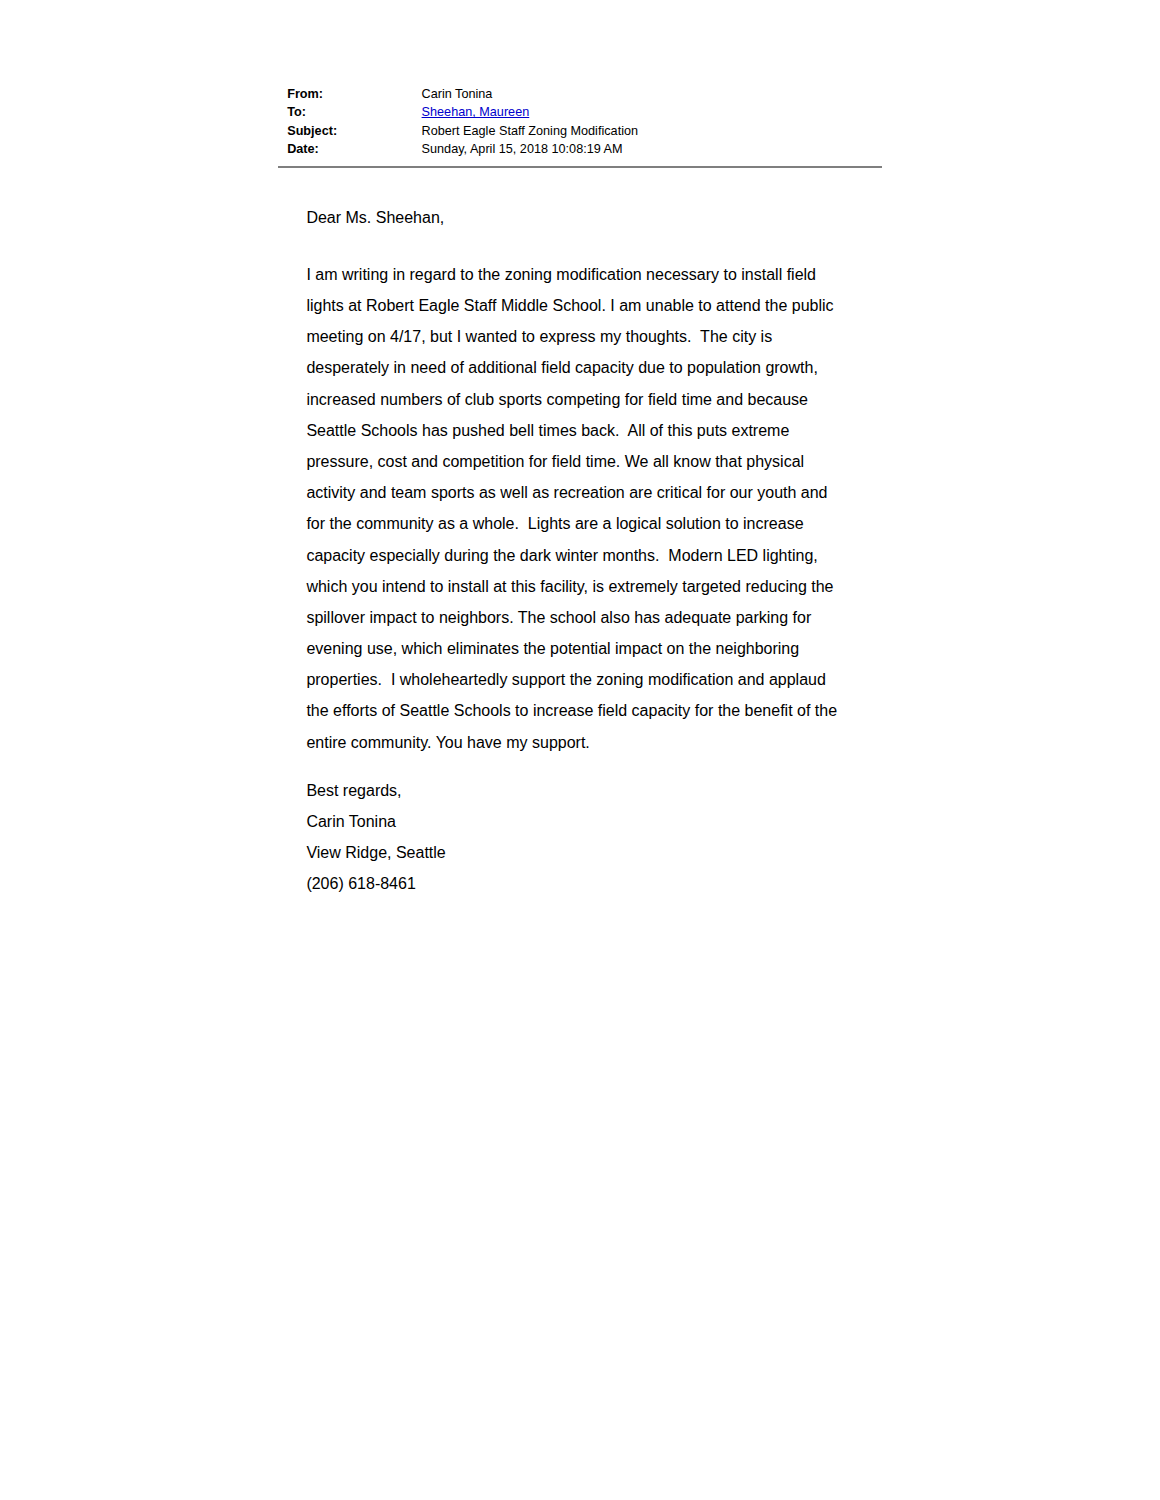| From: | Carin Tonina |
| To: | Sheehan, Maureen |
| Subject: | Robert Eagle Staff Zoning Modification |
| Date: | Sunday, April 15, 2018 10:08:19 AM |
Dear Ms. Sheehan,
I am writing in regard to the zoning modification necessary to install field lights at Robert Eagle Staff Middle School. I am unable to attend the public meeting on 4/17, but I wanted to express my thoughts. The city is desperately in need of additional field capacity due to population growth, increased numbers of club sports competing for field time and because Seattle Schools has pushed bell times back. All of this puts extreme pressure, cost and competition for field time. We all know that physical activity and team sports as well as recreation are critical for our youth and for the community as a whole. Lights are a logical solution to increase capacity especially during the dark winter months. Modern LED lighting, which you intend to install at this facility, is extremely targeted reducing the spillover impact to neighbors. The school also has adequate parking for evening use, which eliminates the potential impact on the neighboring properties. I wholeheartedly support the zoning modification and applaud the efforts of Seattle Schools to increase field capacity for the benefit of the entire community. You have my support.
Best regards,
Carin Tonina
View Ridge, Seattle
(206) 618-8461